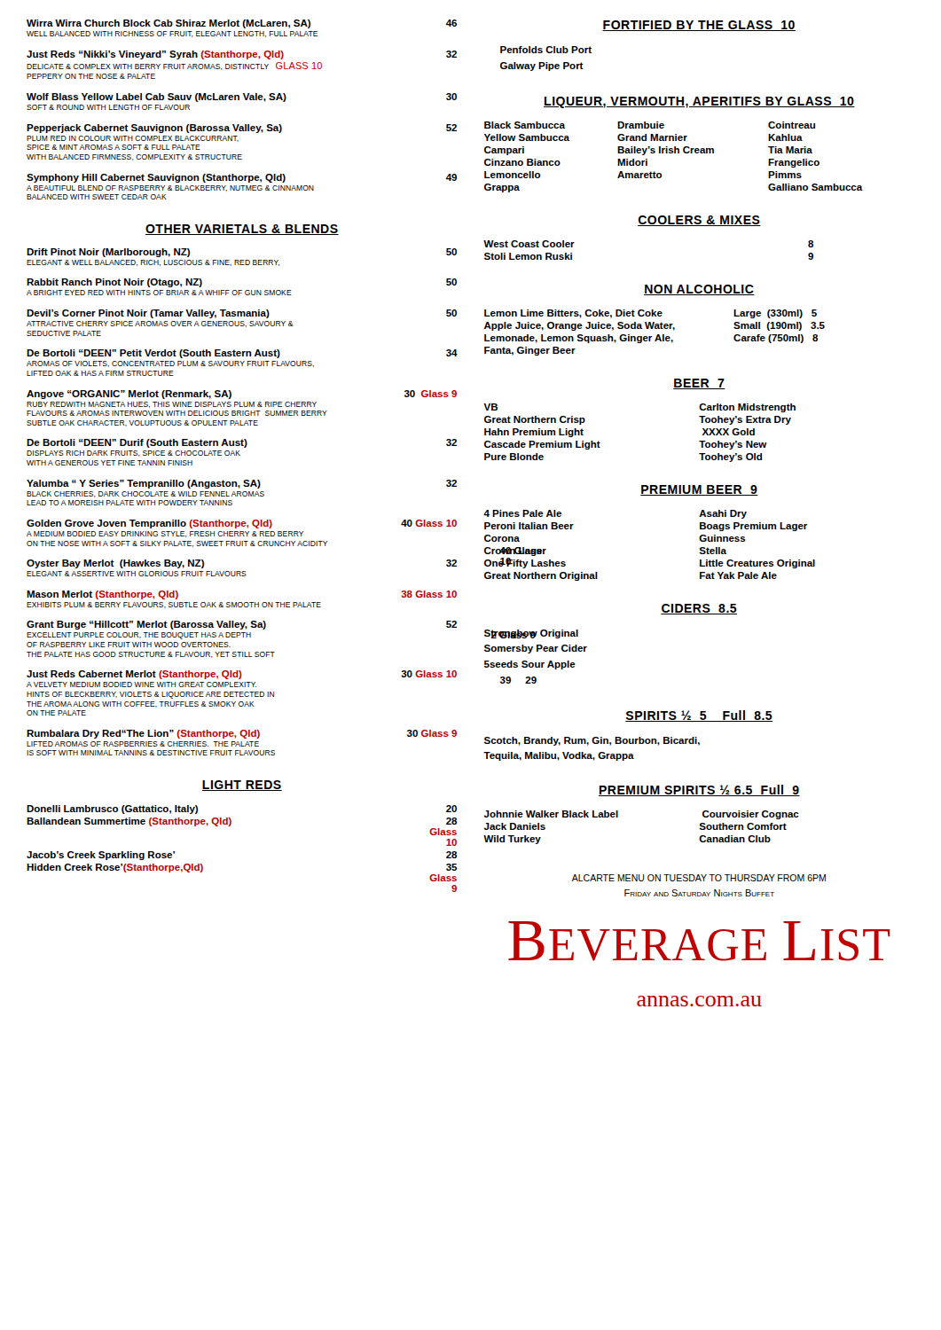Wirra Wirra Church Block Cab Shiraz Merlot (McLaren, SA) 46
Well balanced with richness of fruit, elegant length, full palate
Just Reds “Nikki’s Vineyard” Syrah (Stanthorpe, Qld) 32
Delicate & complex with berry fruit aromas, distinctly Glass 10
Peppery on the nose & palate
Wolf Blass Yellow Label Cab Sauv (McLaren Vale, SA) 30
Soft & round with length of flavour
Pepperjack Cabernet Sauvignon (Barossa Valley, Sa) 52
Plum red in colour with complex blackcurrant,
spice & mint aromas a soft & full palate
with balanced firmness, complexity & structure
Symphony Hill Cabernet Sauvignon (Stanthorpe, Qld) 49
A beautiful blend of raspberry & blackberry, nutmeg & cinnamon
balanced with sweet cedar oak
OTHER VARIETALS & BLENDS
Drift Pinot Noir (Marlborough, NZ) 50
Elegant & well balanced, rich, luscious & fine, red berry,
Rabbit Ranch Pinot Noir (Otago, NZ) 50
A bright eyed red with hints of briar & a whiff of gun smoke
Devil’s Corner Pinot Noir (Tamar Valley, Tasmania) 50
Attractive cherry spice aromas over a generous, savoury &
seductive palate
De Bortoli “DEEN” Petit Verdot (South Eastern Aust) 34
Aromas of violets, concentrated plum & savoury fruit flavours,
lifted oak & has a firm structure
Angove “ORGANIC” Merlot (Renmark, SA) 30 Glass 9
Ruby redwith magneta hues, this wine displays plum & ripe cherry
flavours & aromas interwoven with delicious bright summer berry
subtle oak character, voluptuous & opulent palate
De Bortoli “DEEN” Durif (South Eastern Aust) 32
Displays rich dark fruits, spice & chocolate oak
with a generous yet fine tannin finish
Yalumba “ Y Series” Tempranillo (Angaston, SA) 32
Black cherries, dark chocolate & wild fennel aromas
lead to a moreish palate with powdery tannins
Golden Grove Joven Tempranillo (Stanthorpe, Qld) 40 Glass 10
A medium bodied easy drinking style, fresh cherry & red berry
on the nose with a soft & silky palate, sweet fruit & crunchy acidity
Oyster Bay Merlot (Hawkes Bay, NZ) 32
Elegant & assertive with glorious fruit flavours
Mason Merlot (Stanthorpe, Qld) 38 Glass 10
Exhibits plum & berry flavours, subtle oak & smooth on the palate
Grant Burge “Hillcott” Merlot (Barossa Valley, Sa) 52
Excellent purple colour, the bouquet has a depth
of raspberry like fruit with wood overtones.
The palate has good structure & flavour, yet still soft
Just Reds Cabernet Merlot (Stanthorpe, Qld) 30 Glass 10
A velvety medium bodied wine with great complexity.
Hints of bleckberry, violets & liquorice are detected in
the aroma along with coffee, truffles & smoky oak
on the palate
Rumbalara Dry Red“The Lion” (Stanthorpe, Qld) 30 Glass 9
Lifted aromas of raspberries & cherries. The palate
is soft with minimal tannins & destinctive fruit flavours
LIGHT REDS
| Donelli Lambrusco (Gattatico, Italy) | 20 |
| Ballandean Summertime (Stanthorpe, Qld) | 28 Glass 10 |
| Jacob’s Creek Sparkling Rose’ | 28 |
| Hidden Creek Rose’ (Stanthorpe,Qld) | 35 Glass 9 |
FORTIFIED BY THE GLASS 10
Penfolds Club Port
Galway Pipe Port
LIQUEUR, VERMOUTH, APERITIFS BY GLASS 10
| Black Sambucca | Drambuie | Cointreau |
| Yellow Sambucca | Grand Marnier | Kahlua |
| Campari | Bailey’s Irish Cream | Tia Maria |
| Cinzano Bianco | Midori | Frangelico |
| Lemoncello | Amaretto | Pimms |
| Grappa | | Galliano Sambucca |
COOLERS & MIXES
| West Coast Cooler | 8 |
| Stoli Lemon Ruski | 9 |
NON ALCOHOLIC
| Lemon Lime Bitters, Coke, Diet Coke | Large (330ml) 5 |
| Apple Juice, Orange Juice, Soda Water, | Small (190ml) 3.5 |
| Lemonade, Lemon Squash, Ginger Ale, | Carafe (750ml) 8 |
| Fanta, Ginger Beer | |
BEER 7
| VB | Carlton Midstrength |
| Great Northern Crisp | Toohey’s Extra Dry |
| Hahn Premium Light | XXXX Gold |
| Cascade Premium Light | Toohey’s New |
| Pure Blonde | Toohey’s Old |
PREMIUM BEER 9
| 4 Pines Pale Ale | Asahi Dry |
| Peroni Italian Beer | Boags Premium Lager |
| Corona | Guinness |
| Crown Lager 40 Glass 10 | Stella |
| One Fifty Lashes | Little Creatures Original |
| Great Northern Original | Fat Yak Pale Ale |
CIDERS 8.5
Strongbow Original2 Glass 9
Somersby Pear Cider
5seeds Sour Apple
39 29
SPIRITS ½ 5 Full 8.5
Scotch, Brandy, Rum, Gin, Bourbon, Bicardi,
Tequila, Malibu, Vodka, Grappa
PREMIUM SPIRITS ½ 6.5 Full 9
| Johnnie Walker Black Label | Courvoisier Cognac |
| Jack Daniels | Southern Comfort |
| Wild Turkey | Canadian Club |
ALCARTE MENU ON TUESDAY TO THURSDAY FROM 6PM
Friday and Saturday Nights Buffet
BEVERAGE LIST
annas.com.au